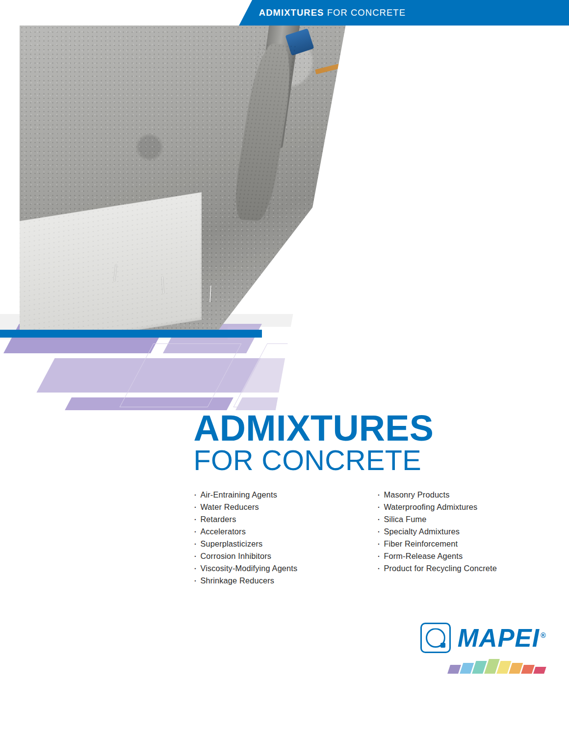ADMIXTURES FOR CONCRETE
ADMIXTURES FOR CONCRETE
Air-Entraining Agents
Water Reducers
Retarders
Accelerators
Superplasticizers
Corrosion Inhibitors
Viscosity-Modifying Agents
Shrinkage Reducers
Masonry Products
Waterproofing Admixtures
Silica Fume
Specialty Admixtures
Fiber Reinforcement
Form-Release Agents
Product for Recycling Concrete
MAPEI®